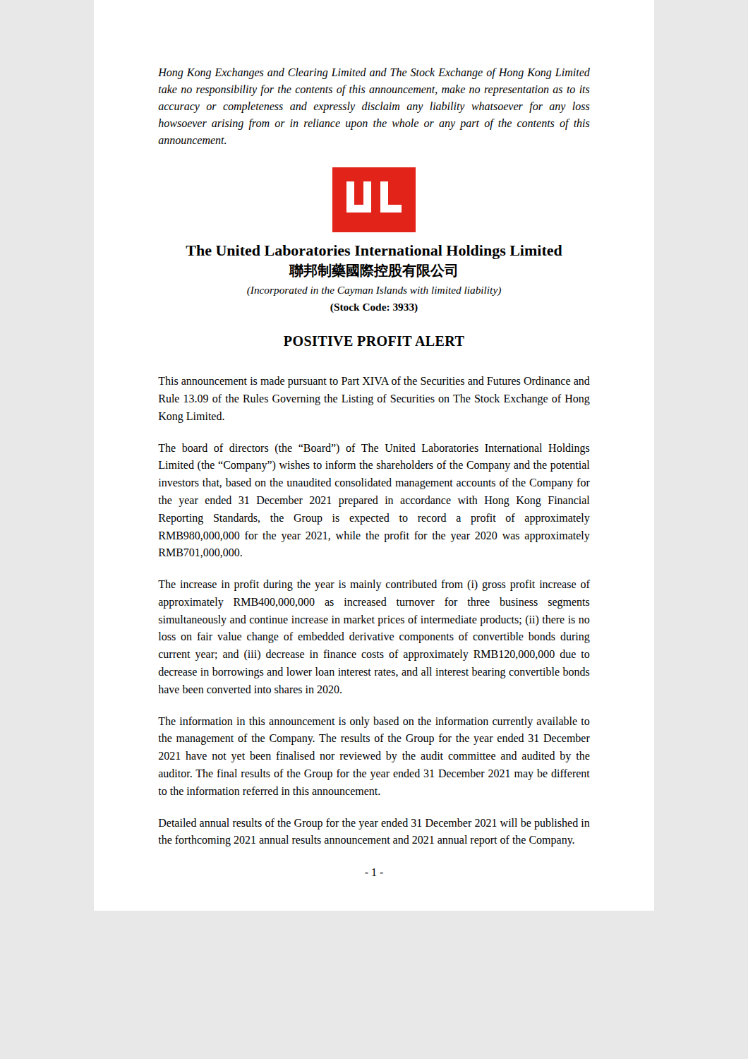Hong Kong Exchanges and Clearing Limited and The Stock Exchange of Hong Kong Limited take no responsibility for the contents of this announcement, make no representation as to its accuracy or completeness and expressly disclaim any liability whatsoever for any loss howsoever arising from or in reliance upon the whole or any part of the contents of this announcement.
The United Laboratories International Holdings Limited
聯邦制藥國際控股有限公司
(Incorporated in the Cayman Islands with limited liability)
(Stock Code: 3933)
POSITIVE PROFIT ALERT
This announcement is made pursuant to Part XIVA of the Securities and Futures Ordinance and Rule 13.09 of the Rules Governing the Listing of Securities on The Stock Exchange of Hong Kong Limited.
The board of directors (the “Board”) of The United Laboratories International Holdings Limited (the “Company”) wishes to inform the shareholders of the Company and the potential investors that, based on the unaudited consolidated management accounts of the Company for the year ended 31 December 2021 prepared in accordance with Hong Kong Financial Reporting Standards, the Group is expected to record a profit of approximately RMB980,000,000 for the year 2021, while the profit for the year 2020 was approximately RMB701,000,000.
The increase in profit during the year is mainly contributed from (i) gross profit increase of approximately RMB400,000,000 as increased turnover for three business segments simultaneously and continue increase in market prices of intermediate products; (ii) there is no loss on fair value change of embedded derivative components of convertible bonds during current year; and (iii) decrease in finance costs of approximately RMB120,000,000 due to decrease in borrowings and lower loan interest rates, and all interest bearing convertible bonds have been converted into shares in 2020.
The information in this announcement is only based on the information currently available to the management of the Company. The results of the Group for the year ended 31 December 2021 have not yet been finalised nor reviewed by the audit committee and audited by the auditor. The final results of the Group for the year ended 31 December 2021 may be different to the information referred in this announcement.
Detailed annual results of the Group for the year ended 31 December 2021 will be published in the forthcoming 2021 annual results announcement and 2021 annual report of the Company.
- 1 -